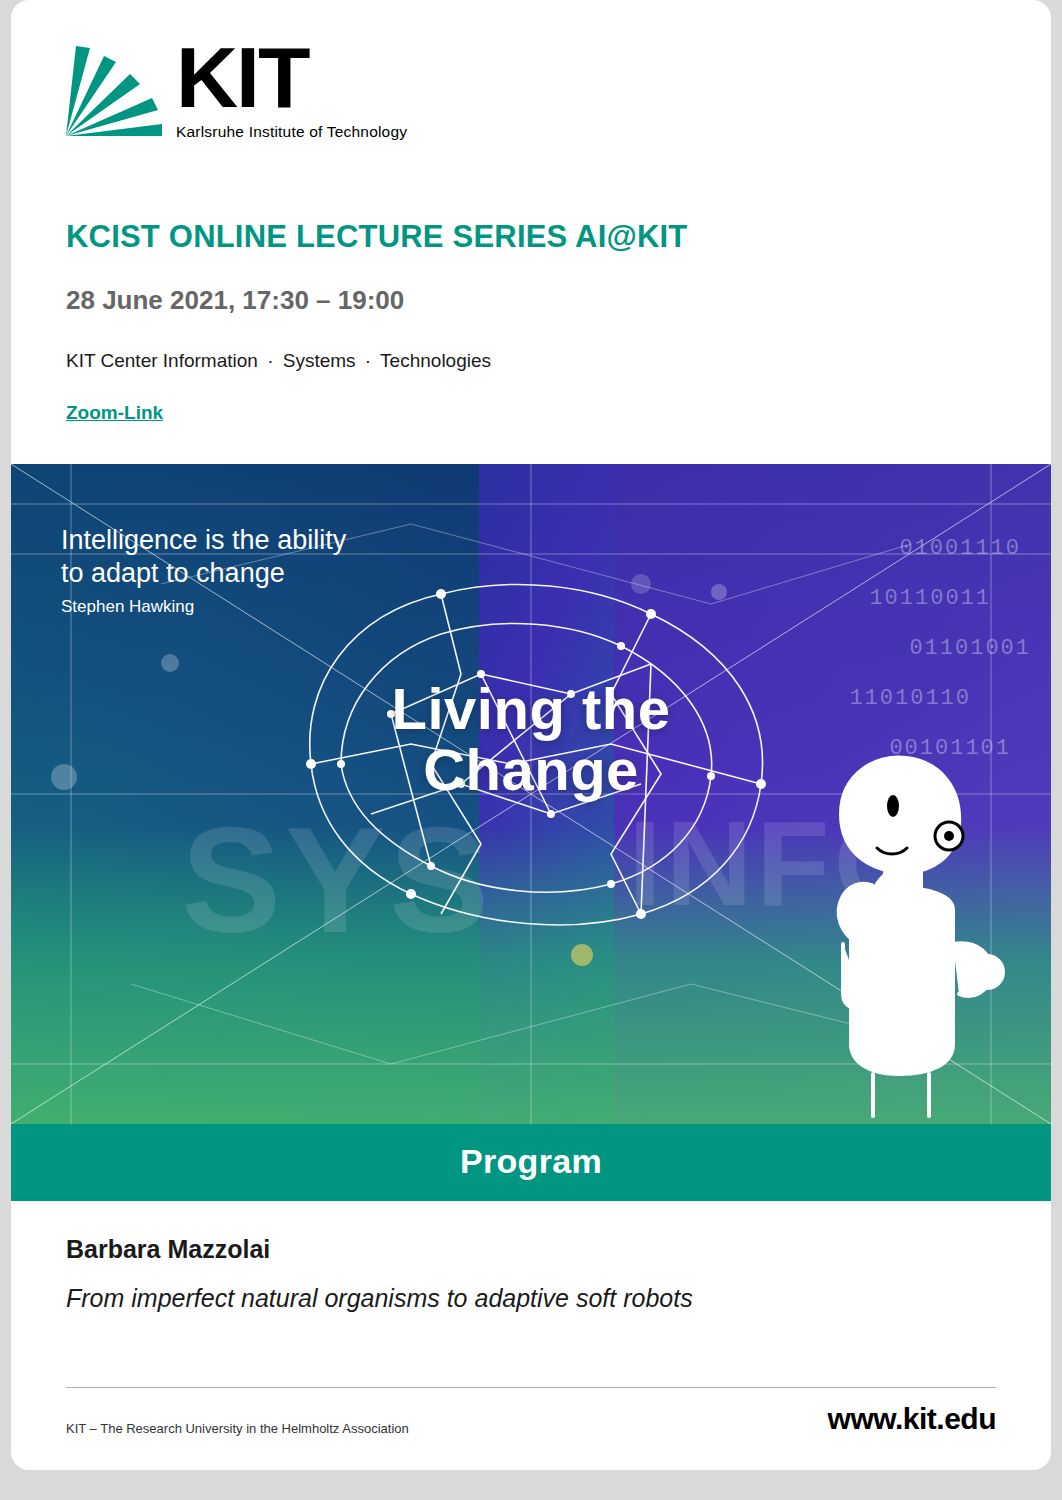KIT Karlsruhe Institute of Technology
KCIST ONLINE LECTURE SERIES AI@KIT
28 June 2021, 17:30 – 19:00
KIT Center Information · Systems · Technologies
Zoom-Link
SYS INFO
01001110
10110011
01101001
11010110
00101101
Intelligence is the ability to adapt to change
Stephen Hawking
Living the
Change
Program
Barbara Mazzolai
From imperfect natural organisms to adaptive soft robots
KIT – The Research University in the Helmholtz Association
www.kit.edu